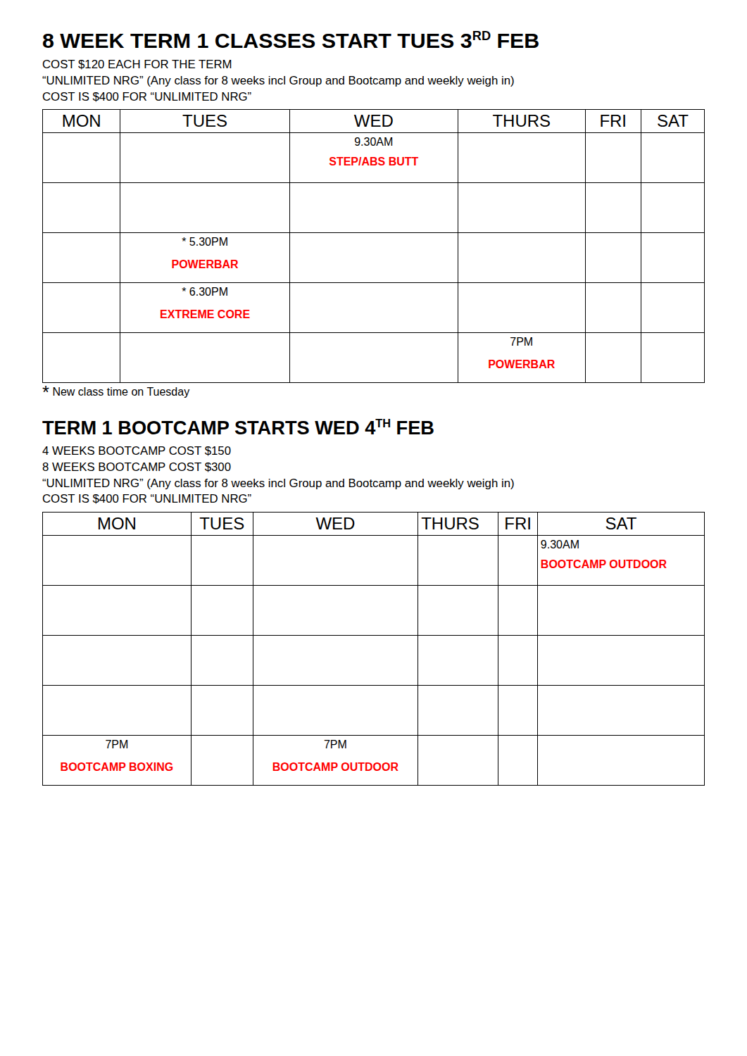8 WEEK TERM 1 CLASSES START TUES 3RD FEB
COST $120 EACH FOR THE TERM
“UNLIMITED NRG” (Any class for 8 weeks incl Group and Bootcamp and weekly weigh in)
COST IS $400 FOR “UNLIMITED NRG”
| MON | TUES | WED | THURS | FRI | SAT |
| --- | --- | --- | --- | --- | --- |
| | | 9.30AM STEP/ABS BUTT | | | |
| | * 5.30PM POWERBAR | | | | |
| | * 6.30PM EXTREME CORE | | | | |
| | | | 7PM POWERBAR | | |
* New class time on Tuesday
TERM 1 BOOTCAMP STARTS WED 4TH FEB
4 WEEKS BOOTCAMP COST $150
8 WEEKS BOOTCAMP COST $300
“UNLIMITED NRG” (Any class for 8 weeks incl Group and Bootcamp and weekly weigh in)
COST IS $400 FOR “UNLIMITED NRG”
| MON | TUES | WED | THURS | FRI | SAT |
| --- | --- | --- | --- | --- | --- |
| | | | | | 9.30AM BOOTCAMP OUTDOOR |
| 7PM BOOTCAMP BOXING | | 7PM BOOTCAMP OUTDOOR | | | |